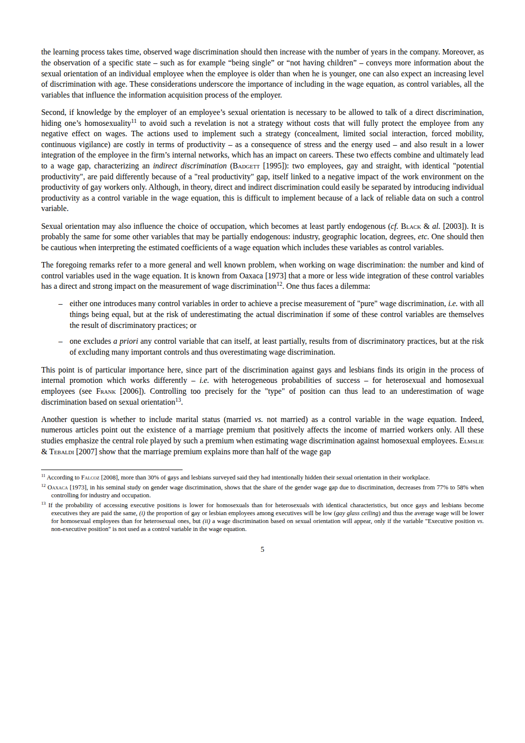the learning process takes time, observed wage discrimination should then increase with the number of years in the company. Moreover, as the observation of a specific state – such as for example “being single” or “not having children” – conveys more information about the sexual orientation of an individual employee when the employee is older than when he is younger, one can also expect an increasing level of discrimination with age. These considerations underscore the importance of including in the wage equation, as control variables, all the variables that influence the information acquisition process of the employer.
Second, if knowledge by the employer of an employee’s sexual orientation is necessary to be allowed to talk of a direct discrimination, hiding one’s homosexuality11 to avoid such a revelation is not a strategy without costs that will fully protect the employee from any negative effect on wages. The actions used to implement such a strategy (concealment, limited social interaction, forced mobility, continuous vigilance) are costly in terms of productivity – as a consequence of stress and the energy used – and also result in a lower integration of the employee in the firm’s internal networks, which has an impact on careers. These two effects combine and ultimately lead to a wage gap, characterizing an indirect discrimination (Badgett [1995]): two employees, gay and straight, with identical "potential productivity", are paid differently because of a "real productivity" gap, itself linked to a negative impact of the work environment on the productivity of gay workers only. Although, in theory, direct and indirect discrimination could easily be separated by introducing individual productivity as a control variable in the wage equation, this is difficult to implement because of a lack of reliable data on such a control variable.
Sexual orientation may also influence the choice of occupation, which becomes at least partly endogenous (cf. Black & al. [2003]). It is probably the same for some other variables that may be partially endogenous: industry, geographic location, degrees, etc. One should then be cautious when interpreting the estimated coefficients of a wage equation which includes these variables as control variables.
The foregoing remarks refer to a more general and well known problem, when working on wage discrimination: the number and kind of control variables used in the wage equation. It is known from Oaxaca [1973] that a more or less wide integration of these control variables has a direct and strong impact on the measurement of wage discrimination12. One thus faces a dilemma:
either one introduces many control variables in order to achieve a precise measurement of "pure" wage discrimination, i.e. with all things being equal, but at the risk of underestimating the actual discrimination if some of these control variables are themselves the result of discriminatory practices; or
one excludes a priori any control variable that can itself, at least partially, results from of discriminatory practices, but at the risk of excluding many important controls and thus overestimating wage discrimination.
This point is of particular importance here, since part of the discrimination against gays and lesbians finds its origin in the process of internal promotion which works differently – i.e. with heterogeneous probabilities of success – for heterosexual and homosexual employees (see Frank [2006]). Controlling too precisely for the "type" of position can thus lead to an underestimation of wage discrimination based on sexual orientation13.
Another question is whether to include marital status (married vs. not married) as a control variable in the wage equation. Indeed, numerous articles point out the existence of a marriage premium that positively affects the income of married workers only. All these studies emphasize the central role played by such a premium when estimating wage discrimination against homosexual employees. Elmslie & Tebaldi [2007] show that the marriage premium explains more than half of the wage gap
11 According to Falcoz [2008], more than 30% of gays and lesbians surveyed said they had intentionally hidden their sexual orientation in their workplace.
12 Oaxaca [1973], in his seminal study on gender wage discrimination, shows that the share of the gender wage gap due to discrimination, decreases from 77% to 58% when controlling for industry and occupation.
13 If the probability of accessing executive positions is lower for homosexuals than for heterosexuals with identical characteristics, but once gays and lesbians become executives they are paid the same, (i) the proportion of gay or lesbian employees among executives will be low (gay glass ceiling) and thus the average wage will be lower for homosexual employees than for heterosexual ones, but (ii) a wage discrimination based on sexual orientation will appear, only if the variable "Executive position vs. non-executive position" is not used as a control variable in the wage equation.
5